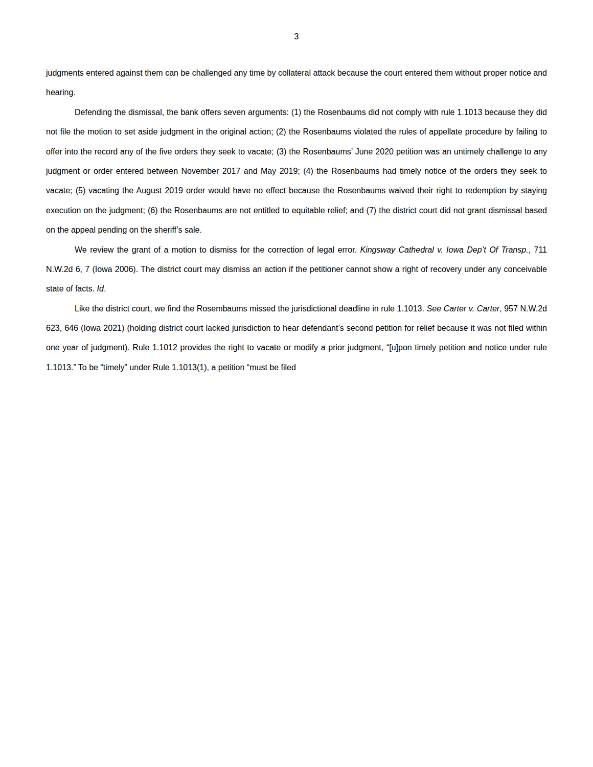3
judgments entered against them can be challenged any time by collateral attack because the court entered them without proper notice and hearing.
Defending the dismissal, the bank offers seven arguments: (1) the Rosenbaums did not comply with rule 1.1013 because they did not file the motion to set aside judgment in the original action; (2) the Rosenbaums violated the rules of appellate procedure by failing to offer into the record any of the five orders they seek to vacate; (3) the Rosenbaums’ June 2020 petition was an untimely challenge to any judgment or order entered between November 2017 and May 2019; (4) the Rosenbaums had timely notice of the orders they seek to vacate; (5) vacating the August 2019 order would have no effect because the Rosenbaums waived their right to redemption by staying execution on the judgment; (6) the Rosenbaums are not entitled to equitable relief; and (7) the district court did not grant dismissal based on the appeal pending on the sheriff’s sale.
We review the grant of a motion to dismiss for the correction of legal error. Kingsway Cathedral v. Iowa Dep’t Of Transp., 711 N.W.2d 6, 7 (Iowa 2006). The district court may dismiss an action if the petitioner cannot show a right of recovery under any conceivable state of facts. Id.
Like the district court, we find the Rosembaums missed the jurisdictional deadline in rule 1.1013. See Carter v. Carter, 957 N.W.2d 623, 646 (Iowa 2021) (holding district court lacked jurisdiction to hear defendant’s second petition for relief because it was not filed within one year of judgment). Rule 1.1012 provides the right to vacate or modify a prior judgment, “[u]pon timely petition and notice under rule 1.1013.” To be “timely” under Rule 1.1013(1), a petition “must be filed